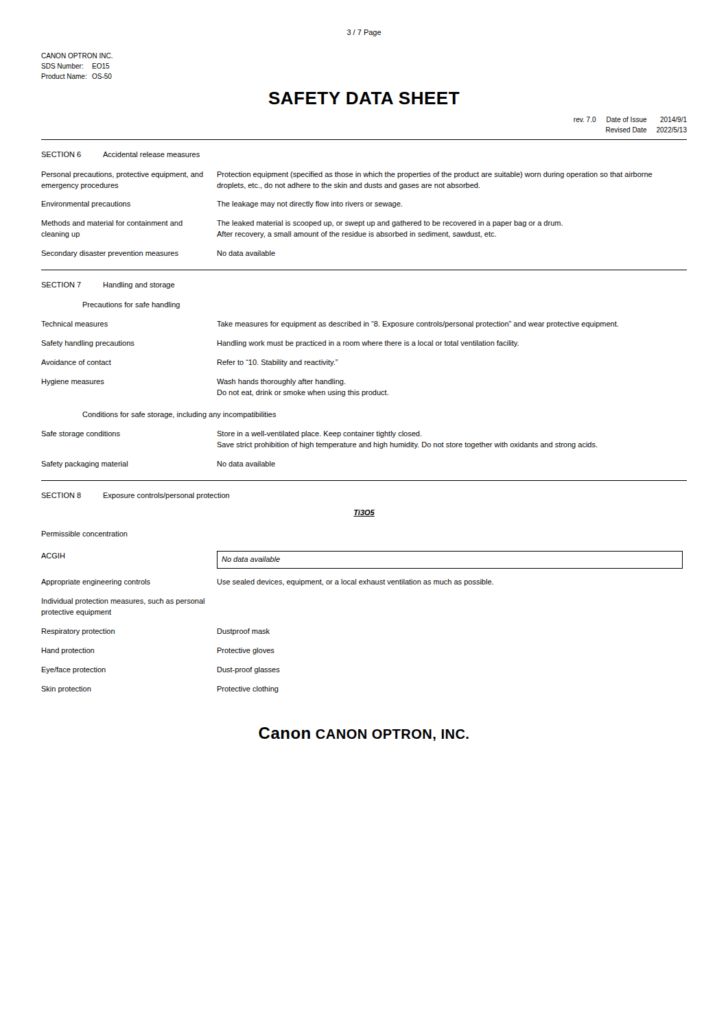3 / 7 Page
| CANON OPTRON INC. |
| SDS Number: | EO15 |
| Product Name: | OS-50 |
SAFETY DATA SHEET
| rev. 7.0 | Date of Issue | 2014/9/1 |
| | Revised Date | 2022/5/13 |
SECTION 6 Accidental release measures
| Personal precautions, protective equipment, and emergency procedures | Protection equipment (specified as those in which the properties of the product are suitable) worn during operation so that airborne droplets, etc., do not adhere to the skin and dusts and gases are not absorbed. |
| Environmental precautions | The leakage may not directly flow into rivers or sewage. |
| Methods and material for containment and cleaning up | The leaked material is scooped up, or swept up and gathered to be recovered in a paper bag or a drum. After recovery, a small amount of the residue is absorbed in sediment, sawdust, etc. |
| Secondary disaster prevention measures | No data available |
SECTION 7 Handling and storage
Precautions for safe handling
| Technical measures | Take measures for equipment as described in “8. Exposure controls/personal protection” and wear protective equipment. |
| Safety handling precautions | Handling work must be practiced in a room where there is a local or total ventilation facility. |
| Avoidance of contact | Refer to “10. Stability and reactivity.” |
| Hygiene measures | Wash hands thoroughly after handling. Do not eat, drink or smoke when using this product. |
Conditions for safe storage, including any incompatibilities
| Safe storage conditions | Store in a well-ventilated place. Keep container tightly closed. Save strict prohibition of high temperature and high humidity. Do not store together with oxidants and strong acids. |
| Safety packaging material | No data available |
SECTION 8 Exposure controls/personal protection
Ti3O5
| Permissible concentration |
| ACGIH | No data available |
| Appropriate engineering controls | Use sealed devices, equipment, or a local exhaust ventilation as much as possible. |
| Individual protection measures, such as personal protective equipment | |
| Respiratory protection | Dustproof mask |
| Hand protection | Protective gloves |
| Eye/face protection | Dust-proof glasses |
| Skin protection | Protective clothing |
Canon CANON OPTRON, INC.